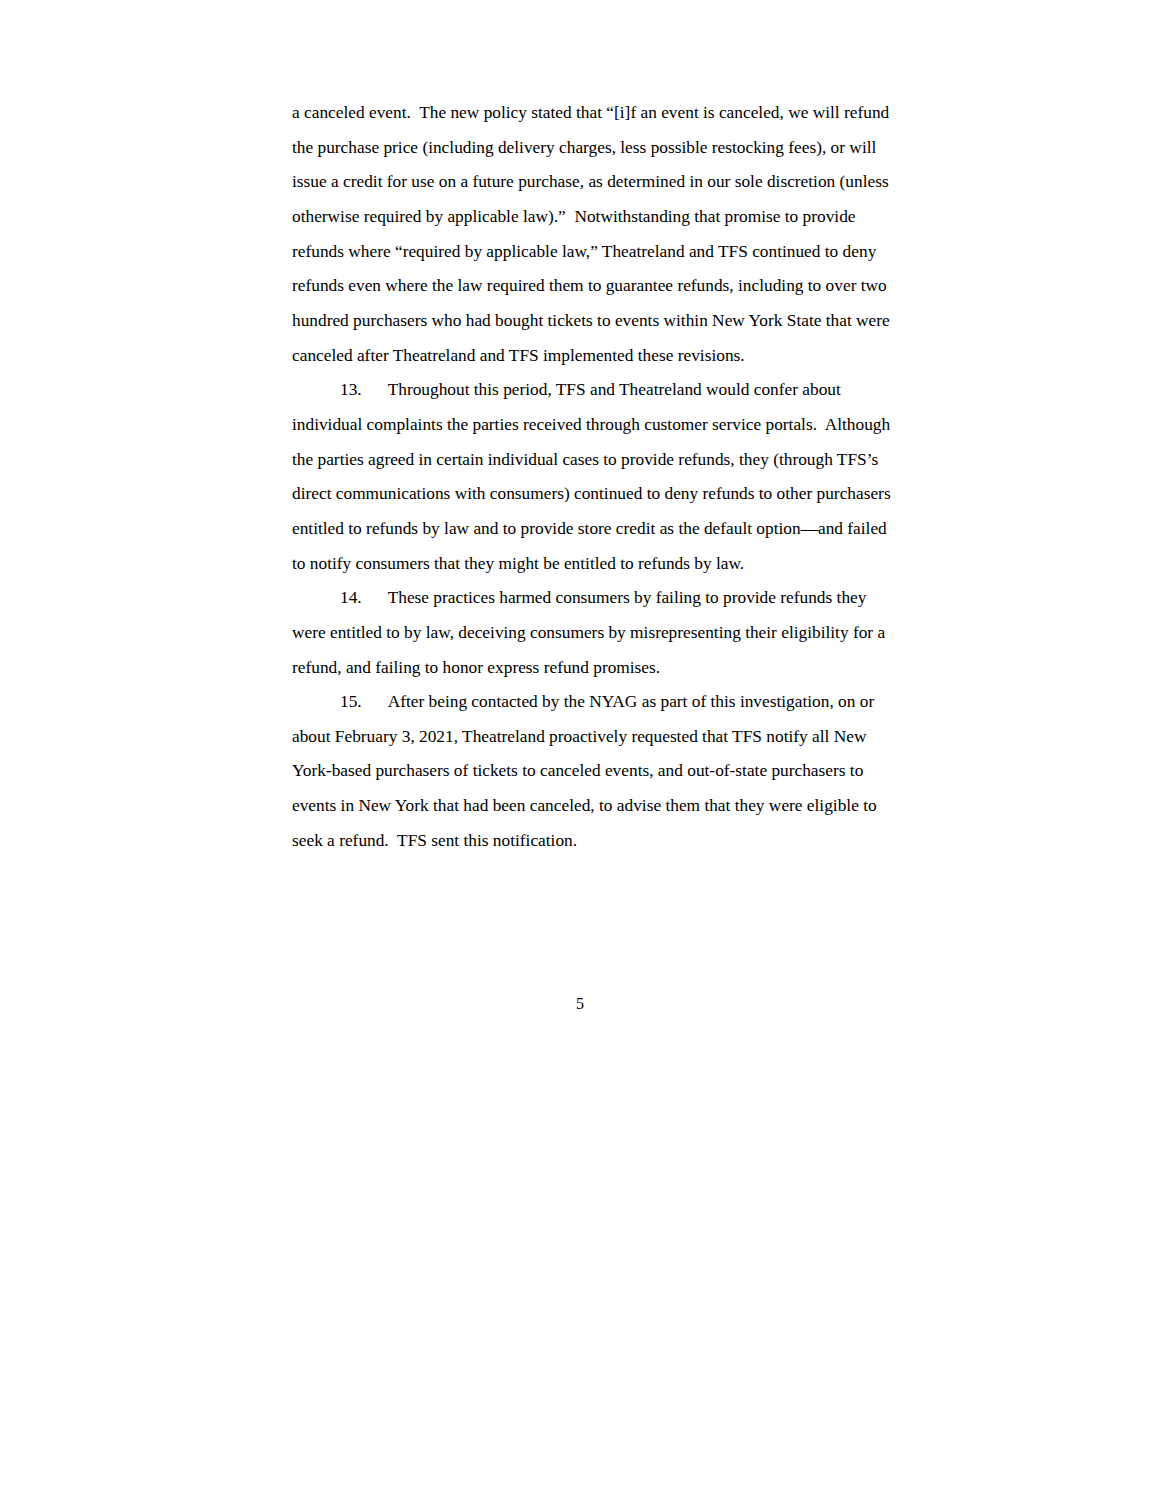a canceled event. The new policy stated that “[i]f an event is canceled, we will refund the purchase price (including delivery charges, less possible restocking fees), or will issue a credit for use on a future purchase, as determined in our sole discretion (unless otherwise required by applicable law).” Notwithstanding that promise to provide refunds where “required by applicable law,” Theatreland and TFS continued to deny refunds even where the law required them to guarantee refunds, including to over two hundred purchasers who had bought tickets to events within New York State that were canceled after Theatreland and TFS implemented these revisions.
13. Throughout this period, TFS and Theatreland would confer about individual complaints the parties received through customer service portals. Although the parties agreed in certain individual cases to provide refunds, they (through TFS’s direct communications with consumers) continued to deny refunds to other purchasers entitled to refunds by law and to provide store credit as the default option—and failed to notify consumers that they might be entitled to refunds by law.
14. These practices harmed consumers by failing to provide refunds they were entitled to by law, deceiving consumers by misrepresenting their eligibility for a refund, and failing to honor express refund promises.
15. After being contacted by the NYAG as part of this investigation, on or about February 3, 2021, Theatreland proactively requested that TFS notify all New York-based purchasers of tickets to canceled events, and out-of-state purchasers to events in New York that had been canceled, to advise them that they were eligible to seek a refund. TFS sent this notification.
5